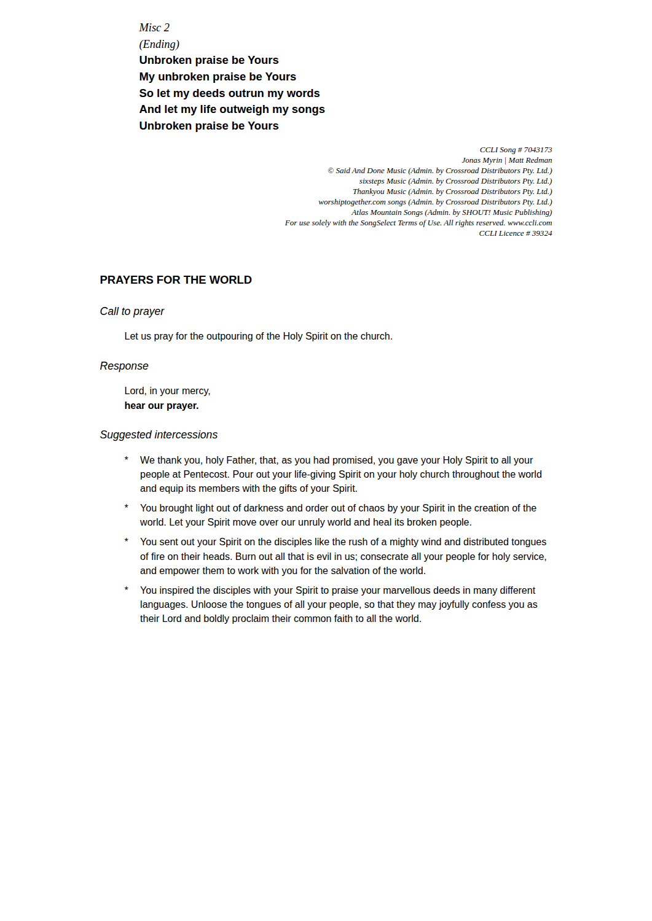Misc 2
(Ending)
Unbroken praise be Yours
My unbroken praise be Yours
So let my deeds outrun my words
And let my life outweigh my songs
Unbroken praise be Yours
CCLI Song # 7043173
Jonas Myrin | Matt Redman
© Said And Done Music (Admin. by Crossroad Distributors Pty. Ltd.)
sixsteps Music (Admin. by Crossroad Distributors Pty. Ltd.)
Thankyou Music (Admin. by Crossroad Distributors Pty. Ltd.)
worshiptogether.com songs (Admin. by Crossroad Distributors Pty. Ltd.)
Atlas Mountain Songs (Admin. by SHOUT! Music Publishing)
For use solely with the SongSelect Terms of Use. All rights reserved. www.ccli.com
CCLI Licence # 39324
PRAYERS FOR THE WORLD
Call to prayer
Let us pray for the outpouring of the Holy Spirit on the church.
Response
Lord, in your mercy,
hear our prayer.
Suggested intercessions
We thank you, holy Father, that, as you had promised, you gave your Holy Spirit to all your people at Pentecost. Pour out your life-giving Spirit on your holy church throughout the world and equip its members with the gifts of your Spirit.
You brought light out of darkness and order out of chaos by your Spirit in the creation of the world. Let your Spirit move over our unruly world and heal its broken people.
You sent out your Spirit on the disciples like the rush of a mighty wind and distributed tongues of fire on their heads. Burn out all that is evil in us; consecrate all your people for holy service, and empower them to work with you for the salvation of the world.
You inspired the disciples with your Spirit to praise your marvellous deeds in many different languages. Unloose the tongues of all your people, so that they may joyfully confess you as their Lord and boldly proclaim their common faith to all the world.